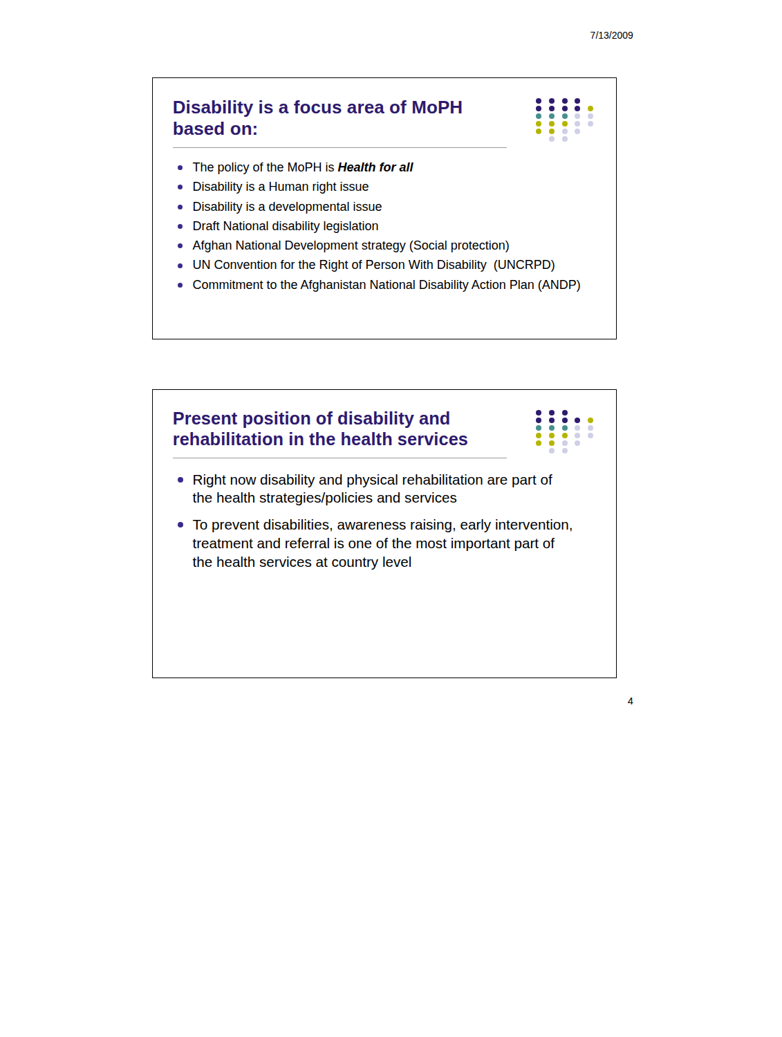7/13/2009
Disability is a focus area of MoPH based on:
The policy of the MoPH is Health for all
Disability is a Human right issue
Disability is a developmental issue
Draft National disability legislation
Afghan National Development strategy (Social protection)
UN Convention for the Right of Person With Disability (UNCRPD)
Commitment to the Afghanistan National Disability Action Plan (ANDP)
Present position of disability and rehabilitation in the health services
Right now disability and physical rehabilitation are part of the health strategies/policies and services
To prevent disabilities, awareness raising, early intervention, treatment and referral is one of the most important part of the health services at country level
4